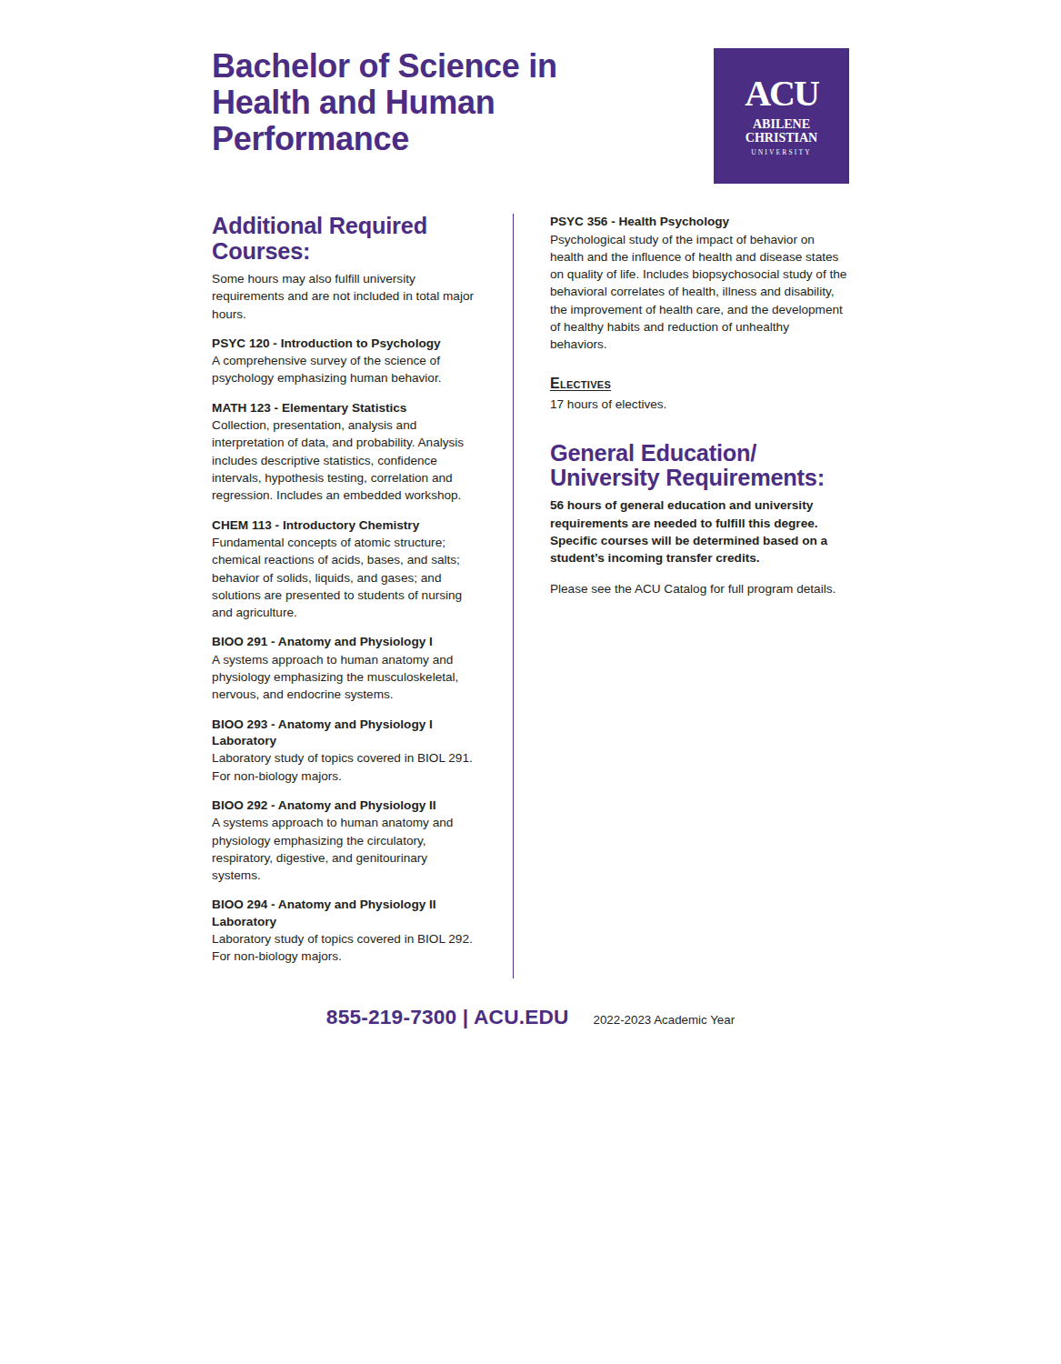Bachelor of Science in
Health and Human Performance
ACU
Abilene
Christian
University
Additional Required
Courses:
Some hours may also fulfill university requirements and are not included in total major hours.
PSYC 120 - Introduction to Psychology
A comprehensive survey of the science of psychology emphasizing human behavior.
MATH 123 - Elementary Statistics
Collection, presentation, analysis and interpretation of data, and probability. Analysis includes descriptive statistics, confidence intervals, hypothesis testing, correlation and regression. Includes an embedded workshop.
CHEM 113 - Introductory Chemistry
Fundamental concepts of atomic structure; chemical reactions of acids, bases, and salts; behavior of solids, liquids, and gases; and solutions are presented to students of nursing and agriculture.
BIOO 291 - Anatomy and Physiology I
A systems approach to human anatomy and physiology emphasizing the musculoskeletal, nervous, and endocrine systems.
BIOO 293 - Anatomy and Physiology I Laboratory
Laboratory study of topics covered in BIOL 291. For non-biology majors.
BIOO 292 - Anatomy and Physiology II
A systems approach to human anatomy and physiology emphasizing the circulatory, respiratory, digestive, and genitourinary systems.
BIOO 294 - Anatomy and Physiology II Laboratory
Laboratory study of topics covered in BIOL 292. For non-biology majors.
PSYC 356 - Health Psychology
Psychological study of the impact of behavior on health and the influence of health and disease states on quality of life. Includes biopsychosocial study of the behavioral correlates of health, illness and disability, the improvement of health care, and the development of healthy habits and reduction of unhealthy behaviors.
Electives
17 hours of electives.
General Education/
University Requirements:
56 hours of general education and university requirements are needed to fulfill this degree. Specific courses will be determined based on a student’s incoming transfer credits.
Please see the ACU Catalog for full program details.
855-219-7300 | ACU.EDU
2022-2023 Academic Year